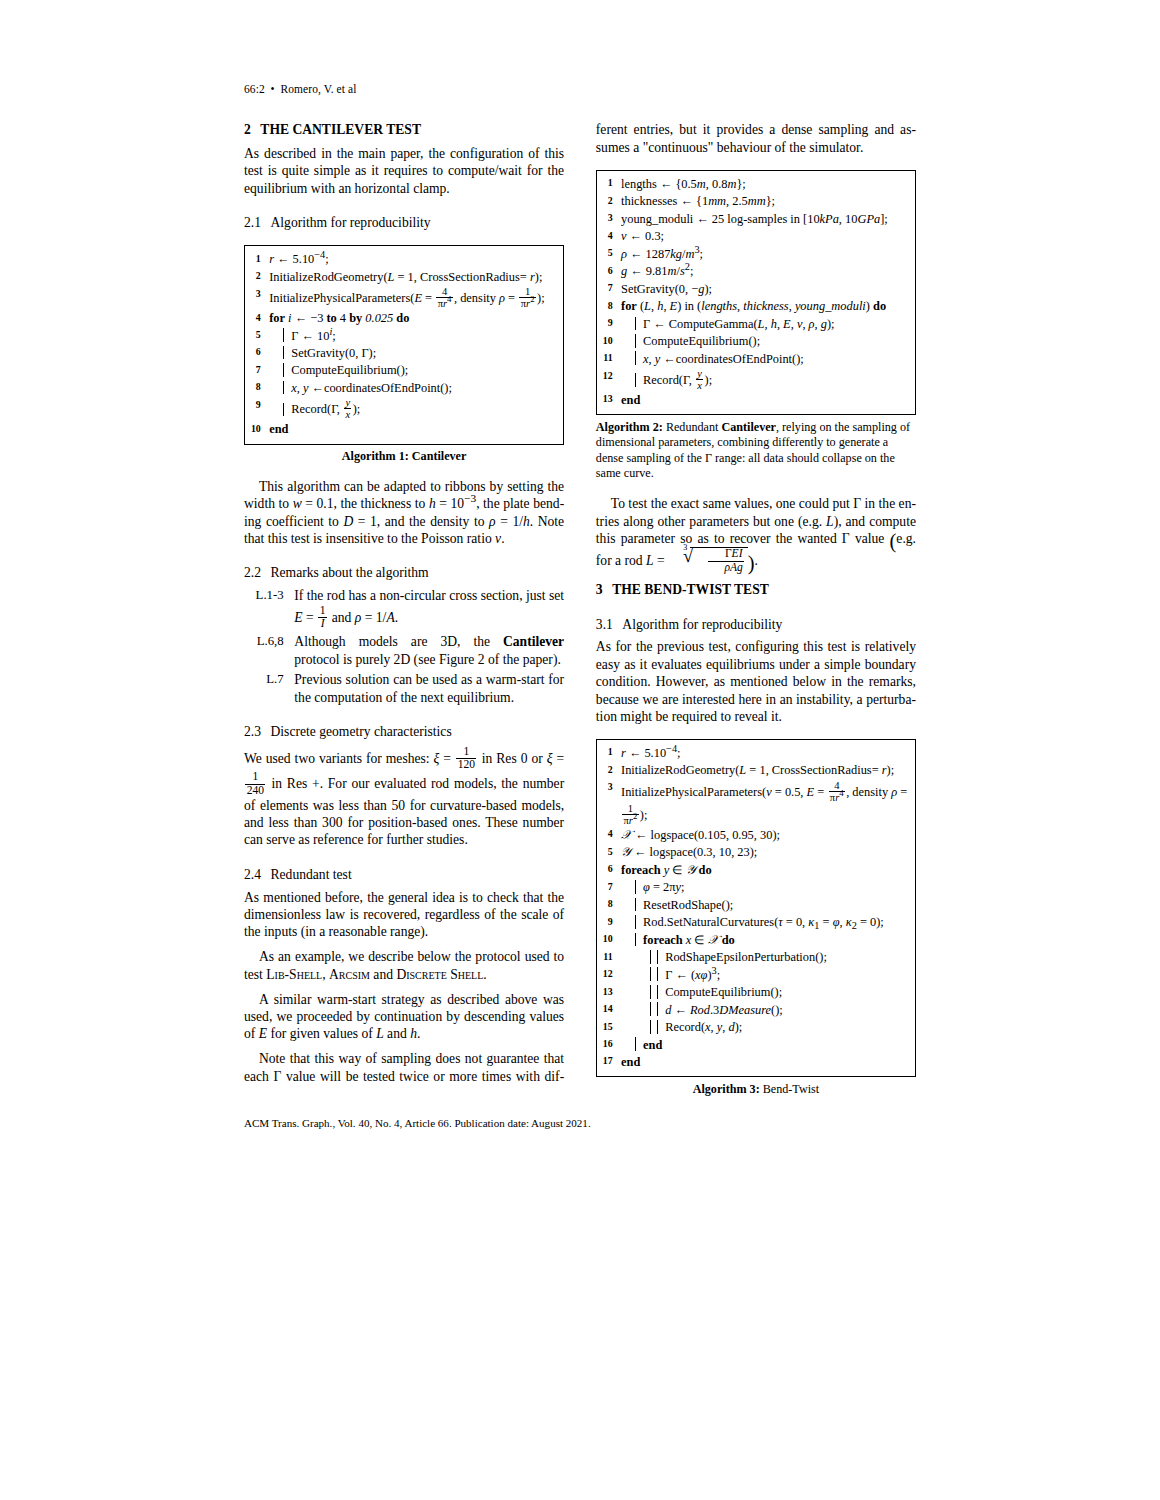66:2•Romero, V. et al
2 THE CANTILEVER TEST
As described in the main paper, the configuration of this test is quite simple as it requires to compute/wait for the equilibrium with an horizontal clamp.
2.1 Algorithm for reproducibility
r ← 5.10−4;
InitializeRodGeometry(L = 1, CrossSectionRadius= r);
InitializePhysicalParameters(E = 4 πr4, density ρ = 1 πr2);
for i ← −3 to 4 by 0.025 do
Γ ← 10i;
SetGravity(0, Γ);
ComputeEquilibrium();
x, y ←coordinatesOfEndPoint();
Record(Γ, yx);
end
Algorithm 1: Cantilever
This algorithm can be adapted to ribbons by setting the width to w = 0.1, the thickness to h = 10−3, the plate bending coefficient to D = 1, and the density to ρ = 1/h. Note that this test is insensitive to the Poisson ratio ν.
2.2 Remarks about the algorithm
L.1-3
If the rod has a non-circular cross section, just set E = 1 I and ρ = 1/A.
L.6,8
Although models are 3D, the Cantilever protocol is purely 2D (see Figure 2 of the paper).
L.7
Previous solution can be used as a warm-start for the computation of the next equilibrium.
2.3 Discrete geometry characteristics
We used two variants for meshes: ξ = 1120 in Res 0 or ξ = 1240 in Res +. For our evaluated rod models, the number of elements was less than 50 for curvature-based models, and less than 300 for position-based ones. These number can serve as reference for further studies.
2.4 Redundant test
As mentioned before, the general idea is to check that the dimensionless law is recovered, regardless of the scale of the inputs (in a reasonable range).
As an example, we describe below the protocol used to test Lib-Shell, Arcsim and Discrete Shell.
A similar warm-start strategy as described above was used, we proceeded by continuation by descending values of E for given values of L and h.
Note that this way of sampling does not guarantee that each Γ value will be tested twice or more times with different entries, but it provides a dense sampling and assumes a "continuous" behaviour of the simulator.
lengths ← {0.5m, 0.8m};
thicknesses ← {1mm, 2.5mm};
young_moduli ← 25 log-samples in [10kPa, 10GPa];
ν ← 0.3;
ρ ← 1287kg/m3;
g ← 9.81m/s2;
SetGravity(0, −g);
for (L, h, E) in (lengths, thickness, young_moduli) do
Γ ← ComputeGamma(L, h, E, ν, ρ, g);
ComputeEquilibrium();
x, y ←coordinatesOfEndPoint();
Record(Γ, yx);
end
Algorithm 2: Redundant Cantilever, relying on the sampling of dimensional parameters, combining differently to generate a dense sampling of the Γ range: all data should collapse on the same curve.
To test the exact same values, one could put Γ in the entries along other parameters but one (e.g. L), and compute this parameter so as to recover the wanted Γ value (e.g. for a rod L = 3 ΓEI ρAg).
3 THE BEND-TWIST TEST
3.1 Algorithm for reproducibility
As for the previous test, configuring this test is relatively easy as it evaluates equilibriums under a simple boundary condition. However, as mentioned below in the remarks, because we are interested here in an instability, a perturbation might be required to reveal it.
r ← 5.10−4;
InitializeRodGeometry(L = 1, CrossSectionRadius= r);
InitializePhysicalParameters(ν = 0.5, E = 4 πr4, density ρ = 1 πr2);
𝒳 ← logspace(0.105, 0.95, 30);
𝒴 ← logspace(0.3, 10, 23);
foreach y ∈ 𝒴 do
φ = 2πy;
ResetRodShape();
Rod.SetNaturalCurvatures(τ = 0, κ1 = φ, κ2 = 0);
foreach x ∈ 𝒳 do
RodShapeEpsilonPerturbation();
Γ ← (xφ)3;
ComputeEquilibrium();
d ← Rod.3DMeasure();
Record(x, y, d);
end
end
Algorithm 3: Bend-Twist
ACM Trans. Graph., Vol. 40, No. 4, Article 66. Publication date: August 2021.